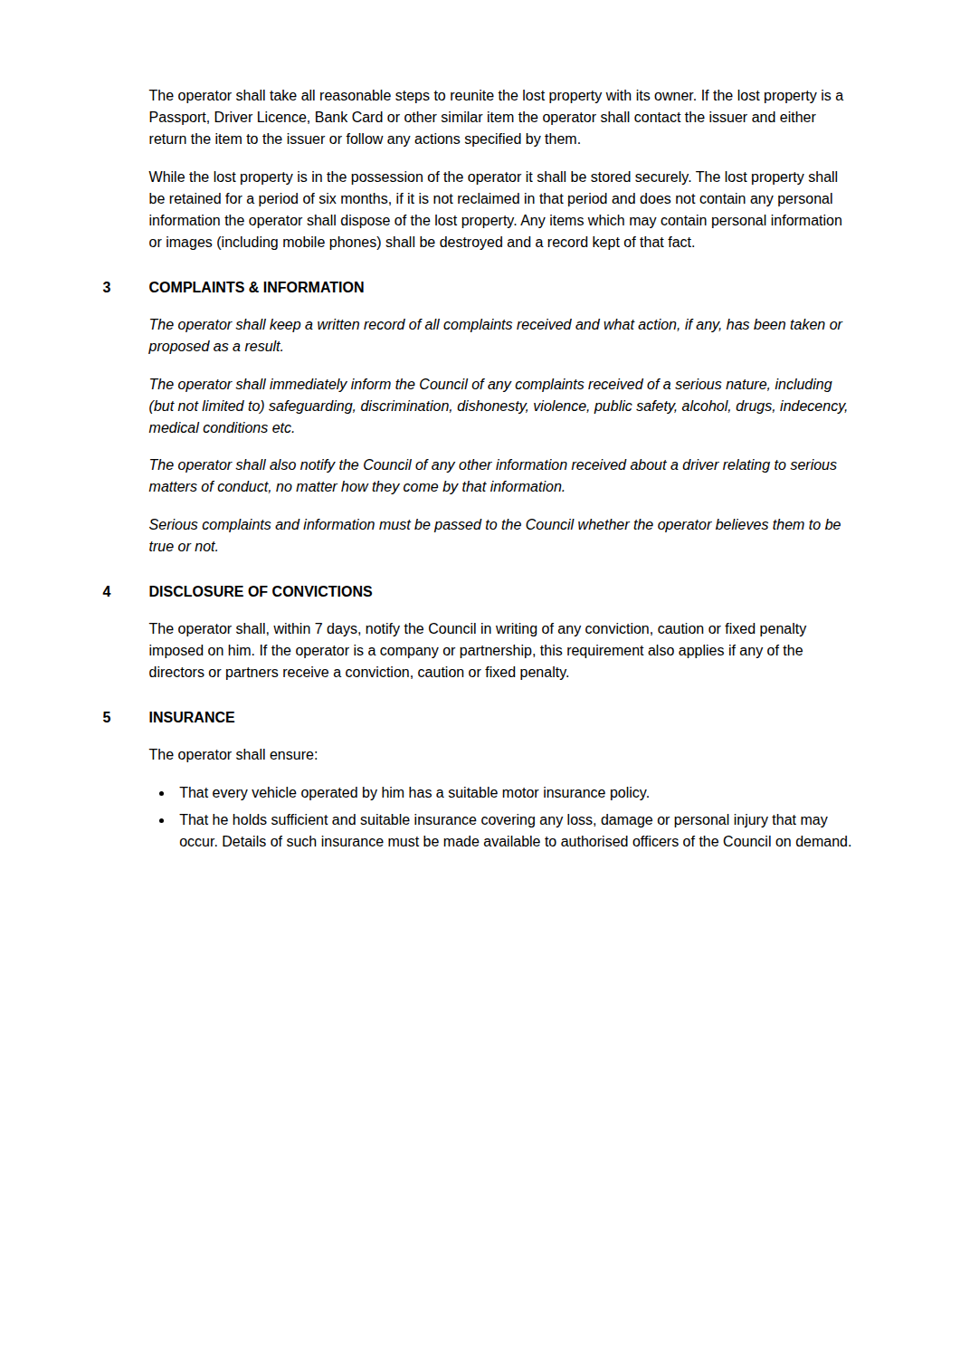The operator shall take all reasonable steps to reunite the lost property with its owner. If the lost property is a Passport, Driver Licence, Bank Card or other similar item the operator shall contact the issuer and either return the item to the issuer or follow any actions specified by them.
While the lost property is in the possession of the operator it shall be stored securely. The lost property shall be retained for a period of six months, if it is not reclaimed in that period and does not contain any personal information the operator shall dispose of the lost property. Any items which may contain personal information or images (including mobile phones) shall be destroyed and a record kept of that fact.
3 Complaints & Information
The operator shall keep a written record of all complaints received and what action, if any, has been taken or proposed as a result.
The operator shall immediately inform the Council of any complaints received of a serious nature, including (but not limited to) safeguarding, discrimination, dishonesty, violence, public safety, alcohol, drugs, indecency, medical conditions etc.
The operator shall also notify the Council of any other information received about a driver relating to serious matters of conduct, no matter how they come by that information.
Serious complaints and information must be passed to the Council whether the operator believes them to be true or not.
4 Disclosure of Convictions
The operator shall, within 7 days, notify the Council in writing of any conviction, caution or fixed penalty imposed on him. If the operator is a company or partnership, this requirement also applies if any of the directors or partners receive a conviction, caution or fixed penalty.
5 Insurance
The operator shall ensure:
That every vehicle operated by him has a suitable motor insurance policy.
That he holds sufficient and suitable insurance covering any loss, damage or personal injury that may occur. Details of such insurance must be made available to authorised officers of the Council on demand.